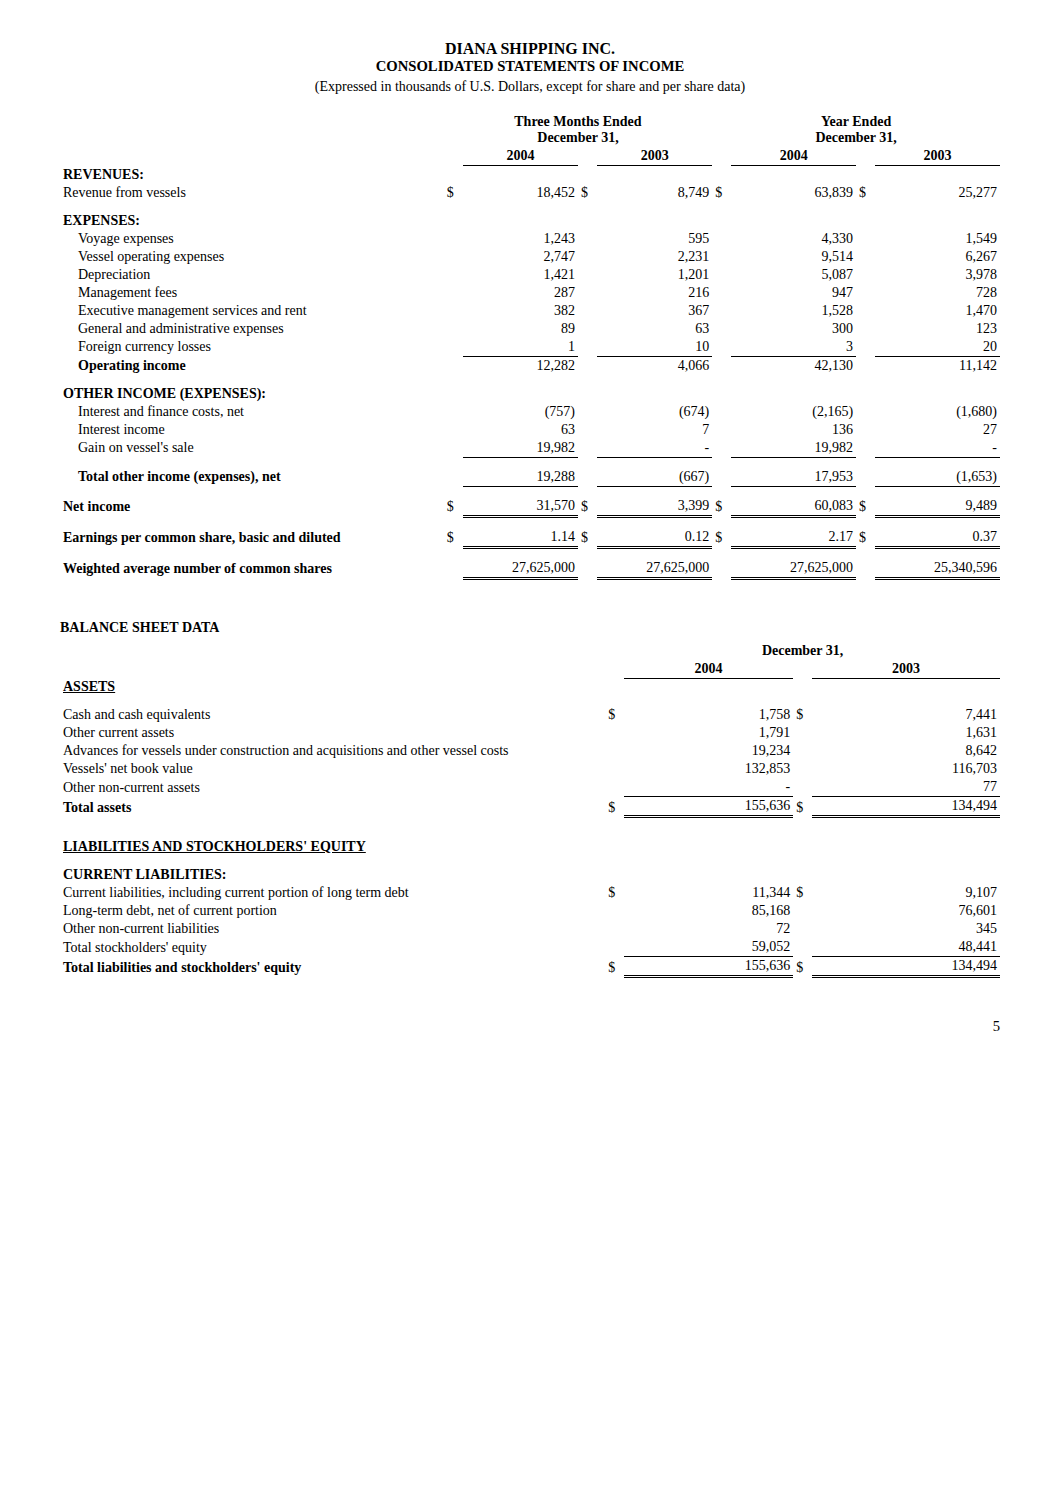DIANA SHIPPING INC.
CONSOLIDATED STATEMENTS OF INCOME
(Expressed in thousands of U.S. Dollars, except for share and per share data)
| | Three Months Ended December 31, | Year Ended December 31, |
| | | 2004 | | 2003 | | 2004 | | 2003 |
| REVENUES: | |
| Revenue from vessels | $ | 18,452 | $ | 8,749 | $ | 63,839 | $ | 25,277 |
| EXPENSES: | |
| Voyage expenses | | 1,243 | | 595 | | 4,330 | | 1,549 |
| Vessel operating expenses | | 2,747 | | 2,231 | | 9,514 | | 6,267 |
| Depreciation | | 1,421 | | 1,201 | | 5,087 | | 3,978 |
| Management fees | | 287 | | 216 | | 947 | | 728 |
| Executive management services and rent | | 382 | | 367 | | 1,528 | | 1,470 |
| General and administrative expenses | | 89 | | 63 | | 300 | | 123 |
| Foreign currency losses | | 1 | | 10 | | 3 | | 20 |
| Operating income | | 12,282 | | 4,066 | | 42,130 | | 11,142 |
| OTHER INCOME (EXPENSES): | |
| Interest and finance costs, net | | (757) | | (674) | | (2,165) | | (1,680) |
| Interest income | | 63 | | 7 | | 136 | | 27 |
| Gain on vessel's sale | | 19,982 | | - | | 19,982 | | - |
| Total other income (expenses), net | | 19,288 | | (667) | | 17,953 | | (1,653) |
| Net income | $ | 31,570 | $ | 3,399 | $ | 60,083 | $ | 9,489 |
| Earnings per common share, basic and diluted | $ | 1.14 | $ | 0.12 | $ | 2.17 | $ | 0.37 |
| Weighted average number of common shares | | 27,625,000 | | 27,625,000 | | 27,625,000 | | 25,340,596 |
BALANCE SHEET DATA
| | December 31, |
| | | 2004 | | 2003 |
| ASSETS | |
| Cash and cash equivalents | $ | 1,758 | $ | 7,441 |
| Other current assets | | 1,791 | | 1,631 |
| Advances for vessels under construction and acquisitions and other vessel costs | | 19,234 | | 8,642 |
| Vessels' net book value | | 132,853 | | 116,703 |
| Other non-current assets | | - | | 77 |
| Total assets | $ | 155,636 | $ | 134,494 |
| LIABILITIES AND STOCKHOLDERS' EQUITY | |
| CURRENT LIABILITIES: | |
| Current liabilities, including current portion of long term debt | $ | 11,344 | $ | 9,107 |
| Long-term debt, net of current portion | | 85,168 | | 76,601 |
| Other non-current liabilities | | 72 | | 345 |
| Total stockholders' equity | | 59,052 | | 48,441 |
| Total liabilities and stockholders' equity | $ | 155,636 | $ | 134,494 |
5